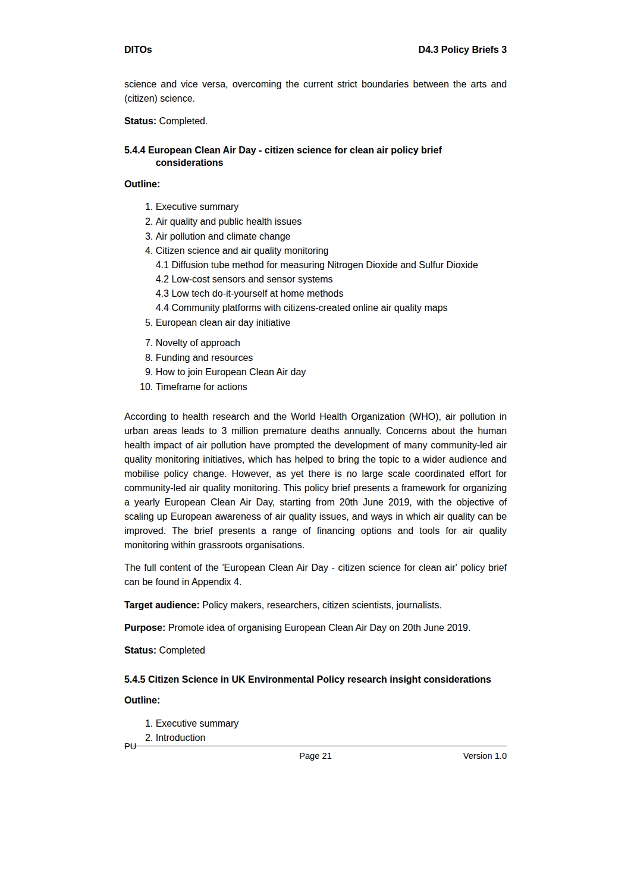DITOs D4.3 Policy Briefs 3
science and vice versa, overcoming the current strict boundaries between the arts and (citizen) science.
Status: Completed.
5.4.4 European Clean Air Day - citizen science for clean air policy brief considerations
Outline:
Executive summary
Air quality and public health issues
Air pollution and climate change
Citizen science and air quality monitoring
4.1 Diffusion tube method for measuring Nitrogen Dioxide and Sulfur Dioxide
4.2 Low-cost sensors and sensor systems
4.3 Low tech do-it-yourself at home methods
4.4 Community platforms with citizens-created online air quality maps
European clean air day initiative
Novelty of approach
Funding and resources
How to join European Clean Air day
Timeframe for actions
According to health research and the World Health Organization (WHO), air pollution in urban areas leads to 3 million premature deaths annually. Concerns about the human health impact of air pollution have prompted the development of many community-led air quality monitoring initiatives, which has helped to bring the topic to a wider audience and mobilise policy change. However, as yet there is no large scale coordinated effort for community-led air quality monitoring. This policy brief presents a framework for organizing a yearly European Clean Air Day, starting from 20th June 2019, with the objective of scaling up European awareness of air quality issues, and ways in which air quality can be improved. The brief presents a range of financing options and tools for air quality monitoring within grassroots organisations.
The full content of the 'European Clean Air Day - citizen science for clean air' policy brief can be found in Appendix 4.
Target audience: Policy makers, researchers, citizen scientists, journalists.
Purpose: Promote idea of organising European Clean Air Day on 20th June 2019.
Status: Completed
5.4.5 Citizen Science in UK Environmental Policy research insight considerations
Outline:
Executive summary
Introduction
PU
Page 21
Version 1.0